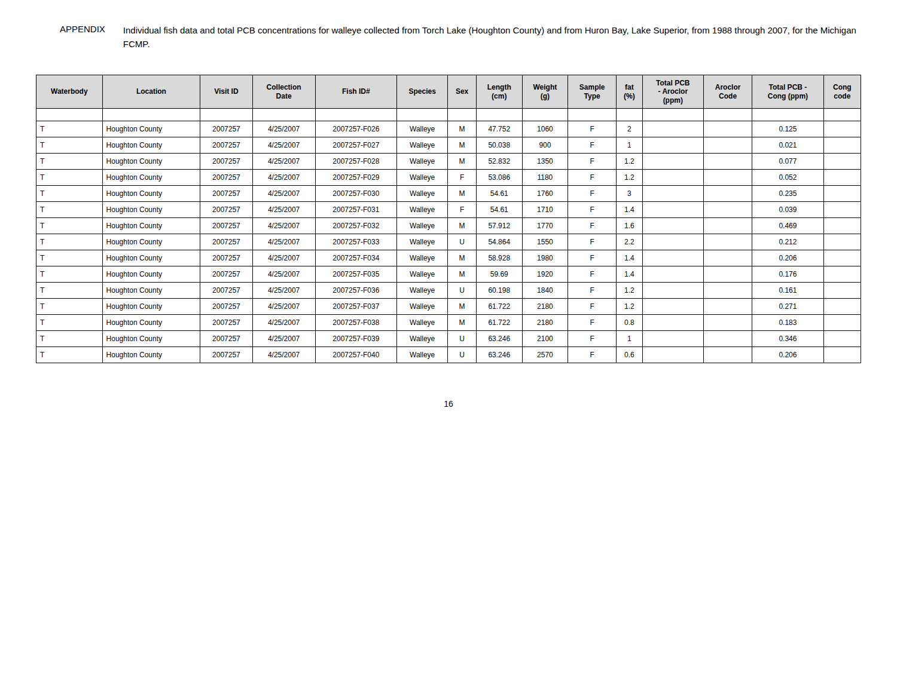APPENDIX
Individual fish data and total PCB concentrations for walleye collected from Torch Lake (Houghton County) and from Huron Bay, Lake Superior, from 1988 through 2007, for the Michigan FCMP.
| Waterbody | Location | Visit ID | Collection Date | Fish ID# | Species | Sex | Length (cm) | Weight (g) | Sample Type | fat (%) | Total PCB - Aroclor (ppm) | Aroclor Code | Total PCB - Cong (ppm) | Cong code |
| --- | --- | --- | --- | --- | --- | --- | --- | --- | --- | --- | --- | --- | --- | --- |
| T | Houghton County | 2007257 | 4/25/2007 | 2007257-F026 | Walleye | M | 47.752 | 1060 | F | 2 | | | 0.125 | |
| T | Houghton County | 2007257 | 4/25/2007 | 2007257-F027 | Walleye | M | 50.038 | 900 | F | 1 | | | 0.021 | |
| T | Houghton County | 2007257 | 4/25/2007 | 2007257-F028 | Walleye | M | 52.832 | 1350 | F | 1.2 | | | 0.077 | |
| T | Houghton County | 2007257 | 4/25/2007 | 2007257-F029 | Walleye | F | 53.086 | 1180 | F | 1.2 | | | 0.052 | |
| T | Houghton County | 2007257 | 4/25/2007 | 2007257-F030 | Walleye | M | 54.61 | 1760 | F | 3 | | | 0.235 | |
| T | Houghton County | 2007257 | 4/25/2007 | 2007257-F031 | Walleye | F | 54.61 | 1710 | F | 1.4 | | | 0.039 | |
| T | Houghton County | 2007257 | 4/25/2007 | 2007257-F032 | Walleye | M | 57.912 | 1770 | F | 1.6 | | | 0.469 | |
| T | Houghton County | 2007257 | 4/25/2007 | 2007257-F033 | Walleye | U | 54.864 | 1550 | F | 2.2 | | | 0.212 | |
| T | Houghton County | 2007257 | 4/25/2007 | 2007257-F034 | Walleye | M | 58.928 | 1980 | F | 1.4 | | | 0.206 | |
| T | Houghton County | 2007257 | 4/25/2007 | 2007257-F035 | Walleye | M | 59.69 | 1920 | F | 1.4 | | | 0.176 | |
| T | Houghton County | 2007257 | 4/25/2007 | 2007257-F036 | Walleye | U | 60.198 | 1840 | F | 1.2 | | | 0.161 | |
| T | Houghton County | 2007257 | 4/25/2007 | 2007257-F037 | Walleye | M | 61.722 | 2180 | F | 1.2 | | | 0.271 | |
| T | Houghton County | 2007257 | 4/25/2007 | 2007257-F038 | Walleye | M | 61.722 | 2180 | F | 0.8 | | | 0.183 | |
| T | Houghton County | 2007257 | 4/25/2007 | 2007257-F039 | Walleye | U | 63.246 | 2100 | F | 1 | | | 0.346 | |
| T | Houghton County | 2007257 | 4/25/2007 | 2007257-F040 | Walleye | U | 63.246 | 2570 | F | 0.6 | | | 0.206 | |
16